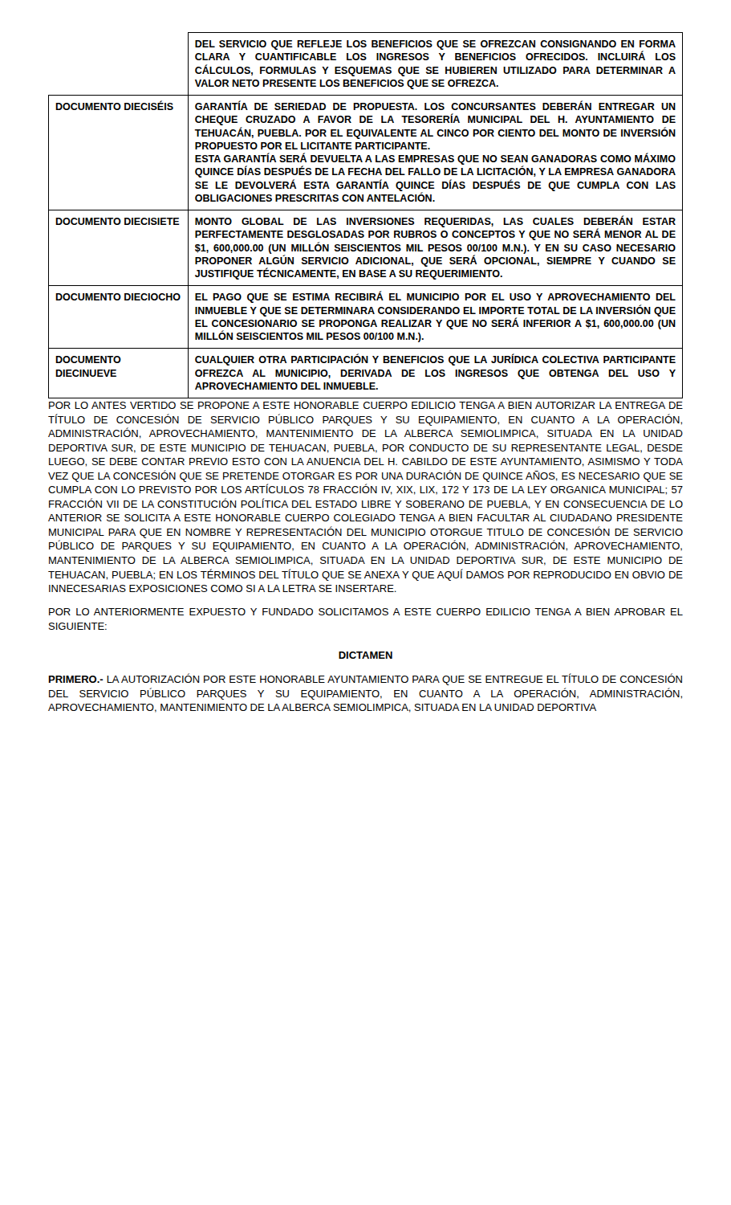| | DEL SERVICIO QUE REFLEJE LOS BENEFICIOS QUE SE OFREZCAN CONSIGNANDO EN FORMA CLARA Y CUANTIFICABLE LOS INGRESOS Y BENEFICIOS OFRECIDOS. INCLUIRÁ LOS CÁLCULOS, FORMULAS Y ESQUEMAS QUE SE HUBIEREN UTILIZADO PARA DETERMINAR A VALOR NETO PRESENTE LOS BENEFICIOS QUE SE OFREZCA. |
| DOCUMENTO DIECISÉIS | GARANTÍA DE SERIEDAD DE PROPUESTA. LOS CONCURSANTES DEBERÁN ENTREGAR UN CHEQUE CRUZADO A FAVOR DE LA TESORERÍA MUNICIPAL DEL H. AYUNTAMIENTO DE TEHUACÁN, PUEBLA. POR EL EQUIVALENTE AL CINCO POR CIENTO DEL MONTO DE INVERSIÓN PROPUESTO POR EL LICITANTE PARTICIPANTE. ESTA GARANTÍA SERÁ DEVUELTA A LAS EMPRESAS QUE NO SEAN GANADORAS COMO MÁXIMO QUINCE DÍAS DESPUÉS DE LA FECHA DEL FALLO DE LA LICITACIÓN, Y LA EMPRESA GANADORA SE LE DEVOLVERÁ ESTA GARANTÍA QUINCE DÍAS DESPUÉS DE QUE CUMPLA CON LAS OBLIGACIONES PRESCRITAS CON ANTELACIÓN. |
| DOCUMENTO DIECISIETE | MONTO GLOBAL DE LAS INVERSIONES REQUERIDAS, LAS CUALES DEBERÁN ESTAR PERFECTAMENTE DESGLOSADAS POR RUBROS O CONCEPTOS Y QUE NO SERÁ MENOR AL DE $1, 600,000.00 (UN MILLÓN SEISCIENTOS MIL PESOS 00/100 M.N.). Y EN SU CASO NECESARIO PROPONER ALGÚN SERVICIO ADICIONAL, QUE SERÁ OPCIONAL, SIEMPRE Y CUANDO SE JUSTIFIQUE TÉCNICAMENTE, EN BASE A SU REQUERIMIENTO. |
| DOCUMENTO DIECIOCHO | EL PAGO QUE SE ESTIMA RECIBIRÁ EL MUNICIPIO POR EL USO Y APROVECHAMIENTO DEL INMUEBLE Y QUE SE DETERMINARA CONSIDERANDO EL IMPORTE TOTAL DE LA INVERSIÓN QUE EL CONCESIONARIO SE PROPONGA REALIZAR Y QUE NO SERÁ INFERIOR A $1, 600,000.00 (UN MILLÓN SEISCIENTOS MIL PESOS 00/100 M.N.). |
| DOCUMENTO DIECINUEVE | CUALQUIER OTRA PARTICIPACIÓN Y BENEFICIOS QUE LA JURÍDICA COLECTIVA PARTICIPANTE OFREZCA AL MUNICIPIO, DERIVADA DE LOS INGRESOS QUE OBTENGA DEL USO Y APROVECHAMIENTO DEL INMUEBLE. |
POR LO ANTES VERTIDO SE PROPONE A ESTE HONORABLE CUERPO EDILICIO TENGA A BIEN AUTORIZAR LA ENTREGA DE TÍTULO DE CONCESIÓN DE SERVICIO PÚBLICO PARQUES Y SU EQUIPAMIENTO, EN CUANTO A LA OPERACIÓN, ADMINISTRACIÓN, APROVECHAMIENTO, MANTENIMIENTO DE LA ALBERCA SEMIOLIMPICA, SITUADA EN LA UNIDAD DEPORTIVA SUR, DE ESTE MUNICIPIO DE TEHUACAN, PUEBLA, POR CONDUCTO DE SU REPRESENTANTE LEGAL, DESDE LUEGO, SE DEBE CONTAR PREVIO ESTO CON LA ANUENCIA DEL H. CABILDO DE ESTE AYUNTAMIENTO, ASIMISMO Y TODA VEZ QUE LA CONCESIÓN QUE SE PRETENDE OTORGAR ES POR UNA DURACIÓN DE QUINCE AÑOS, ES NECESARIO QUE SE CUMPLA CON LO PREVISTO POR LOS ARTÍCULOS 78 FRACCIÓN IV, XIX, LIX, 172 Y 173 DE LA LEY ORGANICA MUNICIPAL; 57 FRACCIÓN VII DE LA CONSTITUCIÓN POLÍTICA DEL ESTADO LIBRE Y SOBERANO DE PUEBLA, Y EN CONSECUENCIA DE LO ANTERIOR SE SOLICITA A ESTE HONORABLE CUERPO COLEGIADO TENGA A BIEN FACULTAR AL CIUDADANO PRESIDENTE MUNICIPAL PARA QUE EN NOMBRE Y REPRESENTACIÓN DEL MUNICIPIO OTORGUE TITULO DE CONCESIÓN DE SERVICIO PÚBLICO DE PARQUES Y SU EQUIPAMIENTO, EN CUANTO A LA OPERACIÓN, ADMINISTRACIÓN, APROVECHAMIENTO, MANTENIMIENTO DE LA ALBERCA SEMIOLIMPICA, SITUADA EN LA UNIDAD DEPORTIVA SUR, DE ESTE MUNICIPIO DE TEHUACAN, PUEBLA; EN LOS TÉRMINOS DEL TÍTULO QUE SE ANEXA Y QUE AQUÍ DAMOS POR REPRODUCIDO EN OBVIO DE INNECESARIAS EXPOSICIONES COMO SI A LA LETRA SE INSERTARE.
POR LO ANTERIORMENTE EXPUESTO Y FUNDADO SOLICITAMOS A ESTE CUERPO EDILICIO TENGA A BIEN APROBAR EL SIGUIENTE:
DICTAMEN
PRIMERO.- LA AUTORIZACIÓN POR ESTE HONORABLE AYUNTAMIENTO PARA QUE SE ENTREGUE EL TÍTULO DE CONCESIÓN DEL SERVICIO PÚBLICO PARQUES Y SU EQUIPAMIENTO, EN CUANTO A LA OPERACIÓN, ADMINISTRACIÓN, APROVECHAMIENTO, MANTENIMIENTO DE LA ALBERCA SEMIOLIMPICA, SITUADA EN LA UNIDAD DEPORTIVA